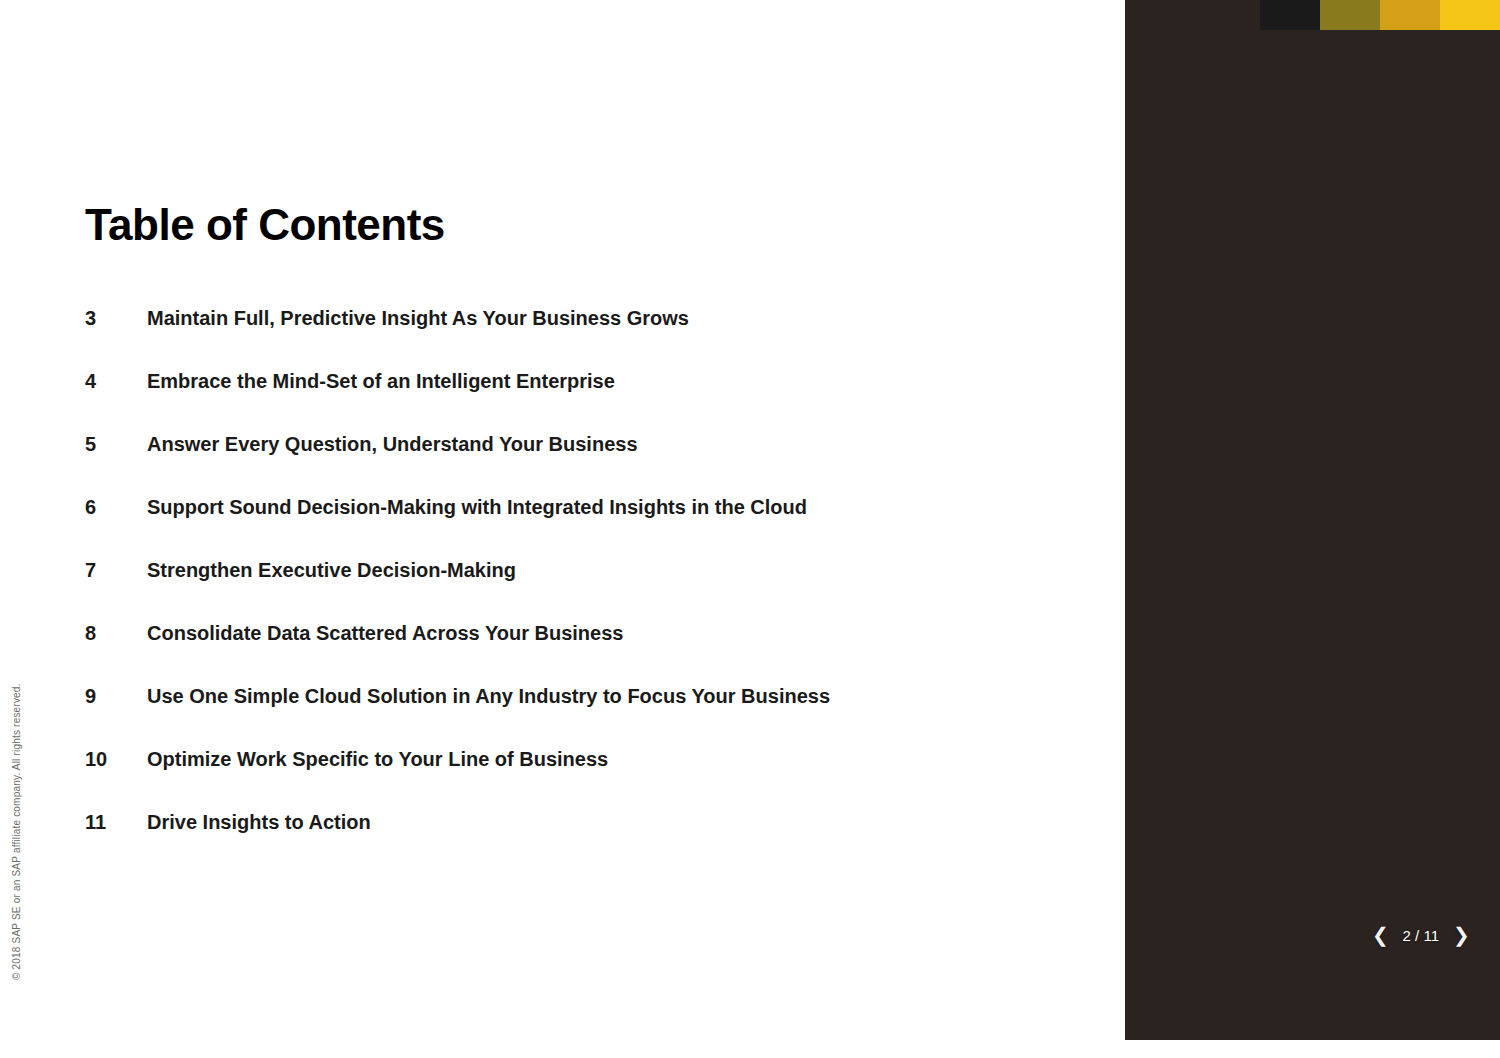Table of Contents
3 Maintain Full, Predictive Insight As Your Business Grows
4 Embrace the Mind-Set of an Intelligent Enterprise
5 Answer Every Question, Understand Your Business
6 Support Sound Decision-Making with Integrated Insights in the Cloud
7 Strengthen Executive Decision-Making
8 Consolidate Data Scattered Across Your Business
9 Use One Simple Cloud Solution in Any Industry to Focus Your Business
10 Optimize Work Specific to Your Line of Business
11 Drive Insights to Action
© 2018 SAP SE or an SAP affiliate company. All rights reserved.
❮ 2 / 11 ❯